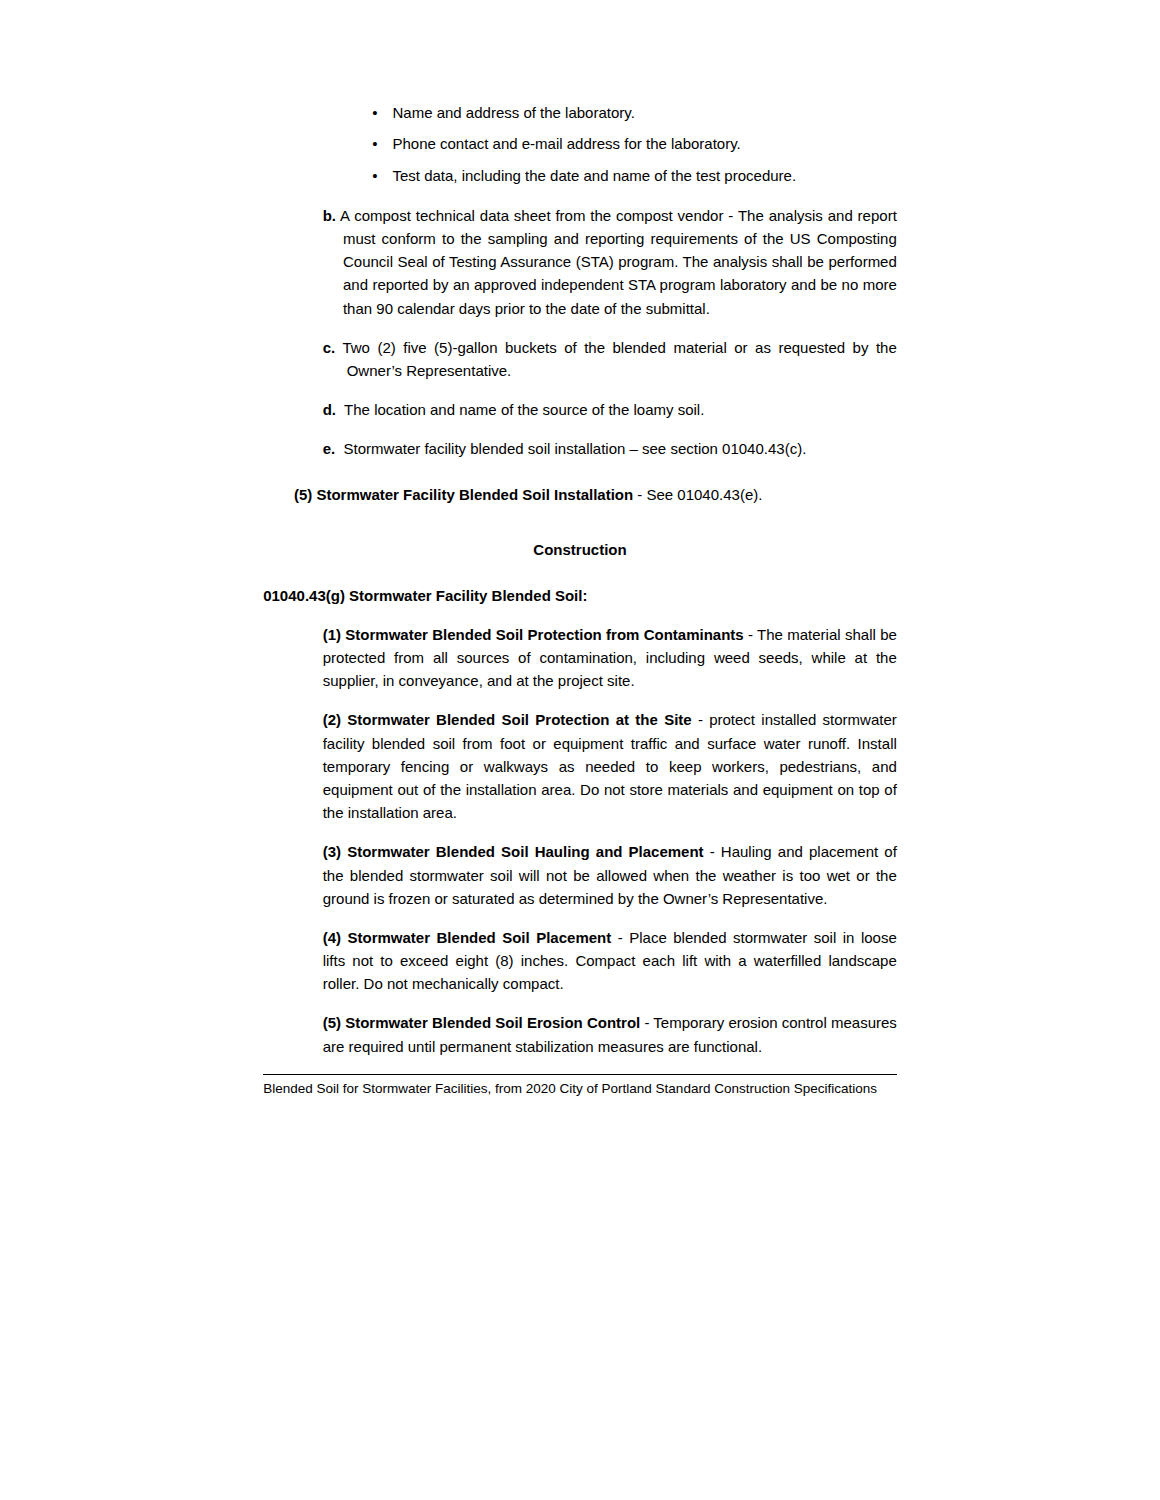Name and address of the laboratory.
Phone contact and e-mail address for the laboratory.
Test data, including the date and name of the test procedure.
b. A compost technical data sheet from the compost vendor - The analysis and report must conform to the sampling and reporting requirements of the US Composting Council Seal of Testing Assurance (STA) program. The analysis shall be performed and reported by an approved independent STA program laboratory and be no more than 90 calendar days prior to the date of the submittal.
c. Two (2) five (5)-gallon buckets of the blended material or as requested by the Owner’s Representative.
d. The location and name of the source of the loamy soil.
e. Stormwater facility blended soil installation – see section 01040.43(c).
(5) Stormwater Facility Blended Soil Installation - See 01040.43(e).
Construction
01040.43(g) Stormwater Facility Blended Soil:
(1) Stormwater Blended Soil Protection from Contaminants - The material shall be protected from all sources of contamination, including weed seeds, while at the supplier, in conveyance, and at the project site.
(2) Stormwater Blended Soil Protection at the Site - protect installed stormwater facility blended soil from foot or equipment traffic and surface water runoff. Install temporary fencing or walkways as needed to keep workers, pedestrians, and equipment out of the installation area. Do not store materials and equipment on top of the installation area.
(3) Stormwater Blended Soil Hauling and Placement - Hauling and placement of the blended stormwater soil will not be allowed when the weather is too wet or the ground is frozen or saturated as determined by the Owner’s Representative.
(4) Stormwater Blended Soil Placement - Place blended stormwater soil in loose lifts not to exceed eight (8) inches. Compact each lift with a waterfilled landscape roller. Do not mechanically compact.
(5) Stormwater Blended Soil Erosion Control - Temporary erosion control measures are required until permanent stabilization measures are functional.
Blended Soil for Stormwater Facilities, from 2020 City of Portland Standard Construction Specifications